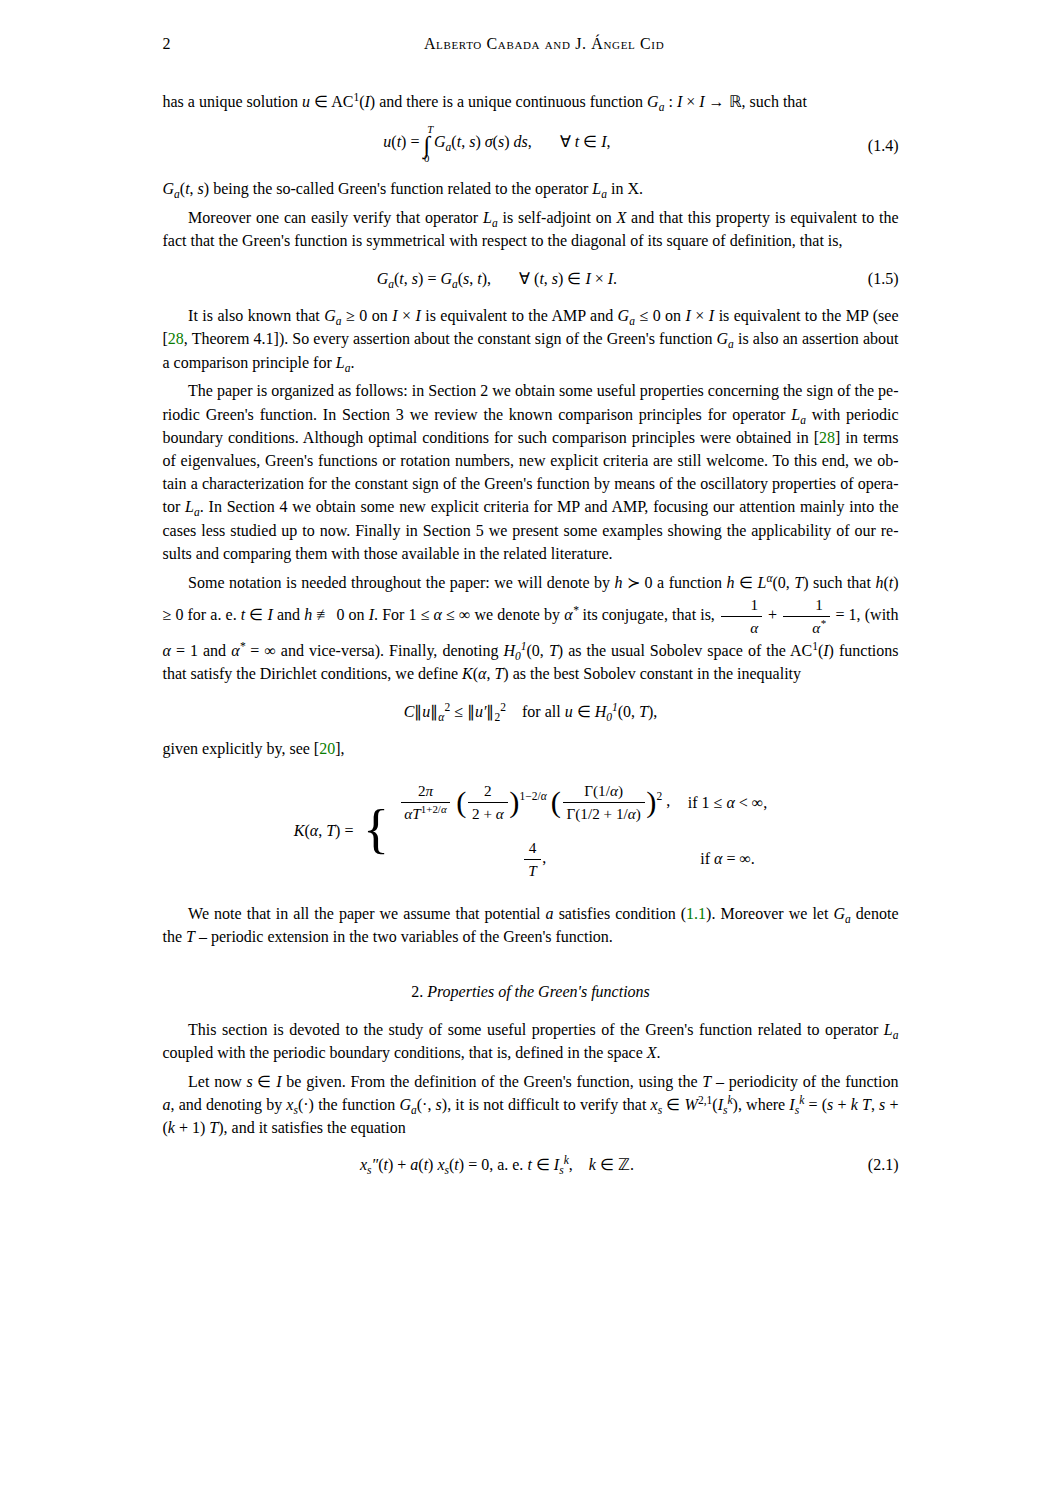2 Alberto Cabada and J. Ángel Cid
has a unique solution u ∈ AC1(I) and there is a unique continuous function Ga : I × I → ℝ, such that
u(t) = ∫T 0 Ga(t, s) σ(s) ds, ∀ t ∈ I,
(1.4)
Ga(t, s) being the so-called Green's function related to the operator La in X.
Moreover one can easily verify that operator La is self-adjoint on X and that this property is equivalent to the fact that the Green's function is symmetrical with respect to the diagonal of its square of definition, that is,
Ga(t, s) = Ga(s, t), ∀ (t, s) ∈ I × I.
(1.5)
It is also known that Ga ≥ 0 on I × I is equivalent to the AMP and Ga ≤ 0 on I × I is equivalent to the MP (see [28, Theorem 4.1]). So every assertion about the constant sign of the Green's function Ga is also an assertion about a comparison principle for La.
The paper is organized as follows: in Section 2 we obtain some useful properties concerning the sign of the periodic Green's function. In Section 3 we review the known comparison principles for operator La with periodic boundary conditions. Although optimal conditions for such comparison principles were obtained in [28] in terms of eigenvalues, Green's functions or rotation numbers, new explicit criteria are still welcome. To this end, we obtain a characterization for the constant sign of the Green's function by means of the oscillatory properties of operator La. In Section 4 we obtain some new explicit criteria for MP and AMP, focusing our attention mainly into the cases less studied up to now. Finally in Section 5 we present some examples showing the applicability of our results and comparing them with those available in the related literature.
Some notation is needed throughout the paper: we will denote by h ≻ 0 a function h ∈ Lα(0, T) such that h(t) ≥ 0 for a. e. t ∈ I and h ≢ 0 on I. For 1 ≤ α ≤ ∞ we denote by α* its conjugate, that is, 1 α + 1 α* = 1, (with α = 1 and α* = ∞ and vice-versa). Finally, denoting H01(0, T) as the usual Sobolev space of the AC1(I) functions that satisfy the Dirichlet conditions, we define K(α, T) as the best Sobolev constant in the inequality
C∥u∥α2 ≤ ∥u′∥22 for all u ∈ H01(0, T),
given explicitly by, see [20],
| K ( α , T ) = | { | 2 π αT 1+2/ α ( 2 2 + α ) 1−2/ α ( Γ(1/ α ) Γ(1/2 + 1/ α ) ) 2 , | if 1 ≤ α < ∞, |
| 4 T , | if α = ∞. |
We note that in all the paper we assume that potential a satisfies condition (1.1). Moreover we let Ga denote the T – periodic extension in the two variables of the Green's function.
2. Properties of the Green's functions
This section is devoted to the study of some useful properties of the Green's function related to operator La coupled with the periodic boundary conditions, that is, defined in the space X.
Let now s ∈ I be given. From the definition of the Green's function, using the T – periodicity of the function a, and denoting by xs(·) the function Ga(·, s), it is not difficult to verify that xs ∈ W2,1(Isk), where Isk = (s + k T, s + (k + 1) T), and it satisfies the equation
xs″(t) + a(t) xs(t) = 0, a. e. t ∈ Isk, k ∈ ℤ.
(2.1)